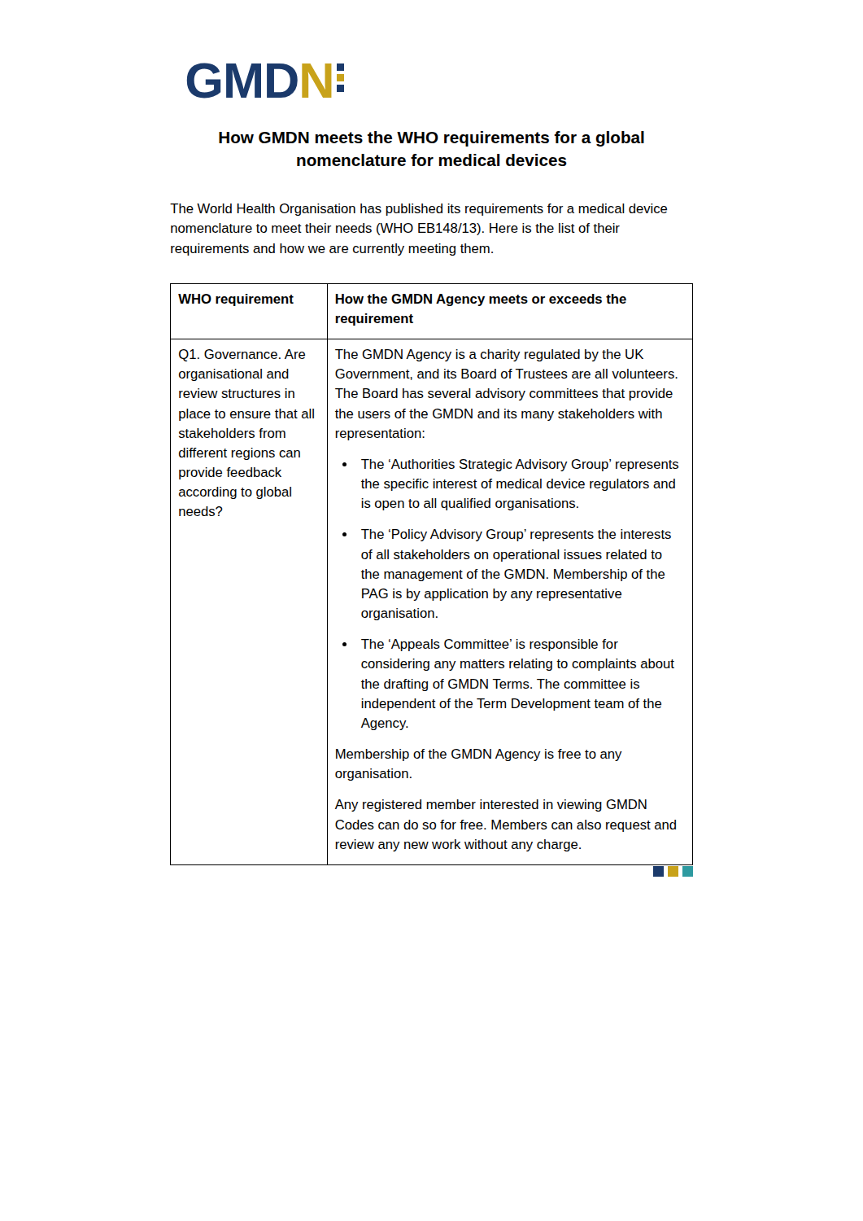GMD N
How GMDN meets the WHO requirements for a global
nomenclature for medical devices
The World Health Organisation has published its requirements for a medical device nomenclature to meet their needs (WHO EB148/13). Here is the list of their requirements and how we are currently meeting them.
| WHO requirement | How the GMDN Agency meets or exceeds the requirement |
| --- | --- |
| Q1. Governance. Are organisational and review structures in place to ensure that all stakeholders from different regions can provide feedback according to global needs? | The GMDN Agency is a charity regulated by the UK Government, and its Board of Trustees are all volunteers. The Board has several advisory committees that provide the users of the GMDN and its many stakeholders with representation: The ‘Authorities Strategic Advisory Group’ represents the specific interest of medical device regulators and is open to all qualified organisations. The ‘Policy Advisory Group’ represents the interests of all stakeholders on operational issues related to the management of the GMDN. Membership of the PAG is by application by any representative organisation. The ‘Appeals Committee’ is responsible for considering any matters relating to complaints about the drafting of GMDN Terms. The committee is independent of the Term Development team of the Agency. Membership of the GMDN Agency is free to any organisation. Any registered member interested in viewing GMDN Codes can do so for free. Members can also request and review any new work without any charge. |